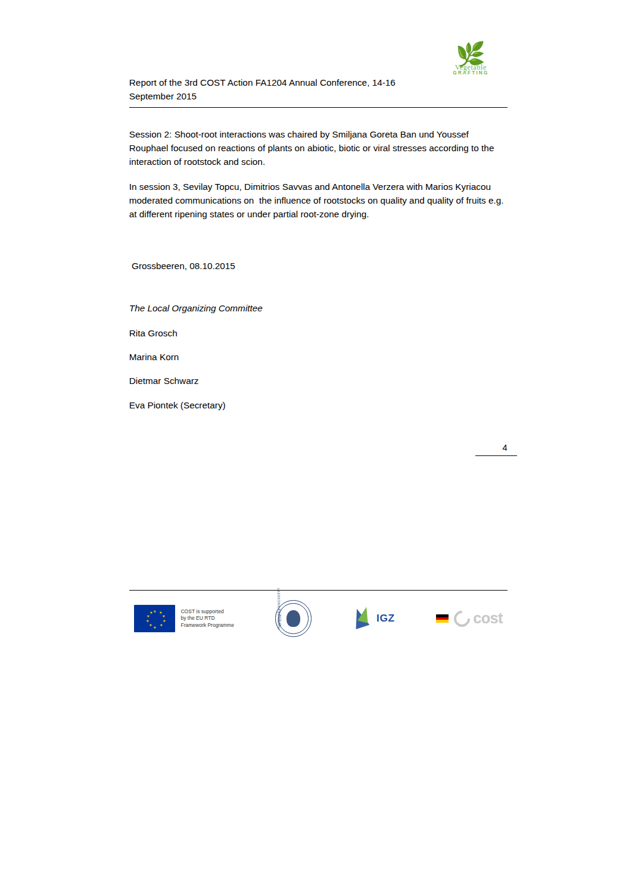🌿 Vegetable GRAFTING
Report of the 3rd COST Action FA1204 Annual Conference, 14-16 September 2015
Session 2: Shoot-root interactions was chaired by Smiljana Goreta Ban und Youssef Rouphael focused on reactions of plants on abiotic, biotic or viral stresses according to the interaction of rootstock and scion.
In session 3, Sevilay Topcu, Dimitrios Savvas and Antonella Verzera with Marios Kyriacou moderated communications on the influence of rootstocks on quality and quality of fruits e.g. at different ripening states or under partial root-zone drying.
Grossbeeren, 08.10.2015
The Local Organizing Committee
Rita Grosch
Marina Korn
Dietmar Schwarz
Eva Piontek (Secretary)
4
★ ★ ★ ★ ★ ★ ★ ★ ★ ★
COST is supported
by the EU RTD
Framework Programme
HUMBOLDT-UNIVERSITÄT ZU BERLIN
IGZ
cost